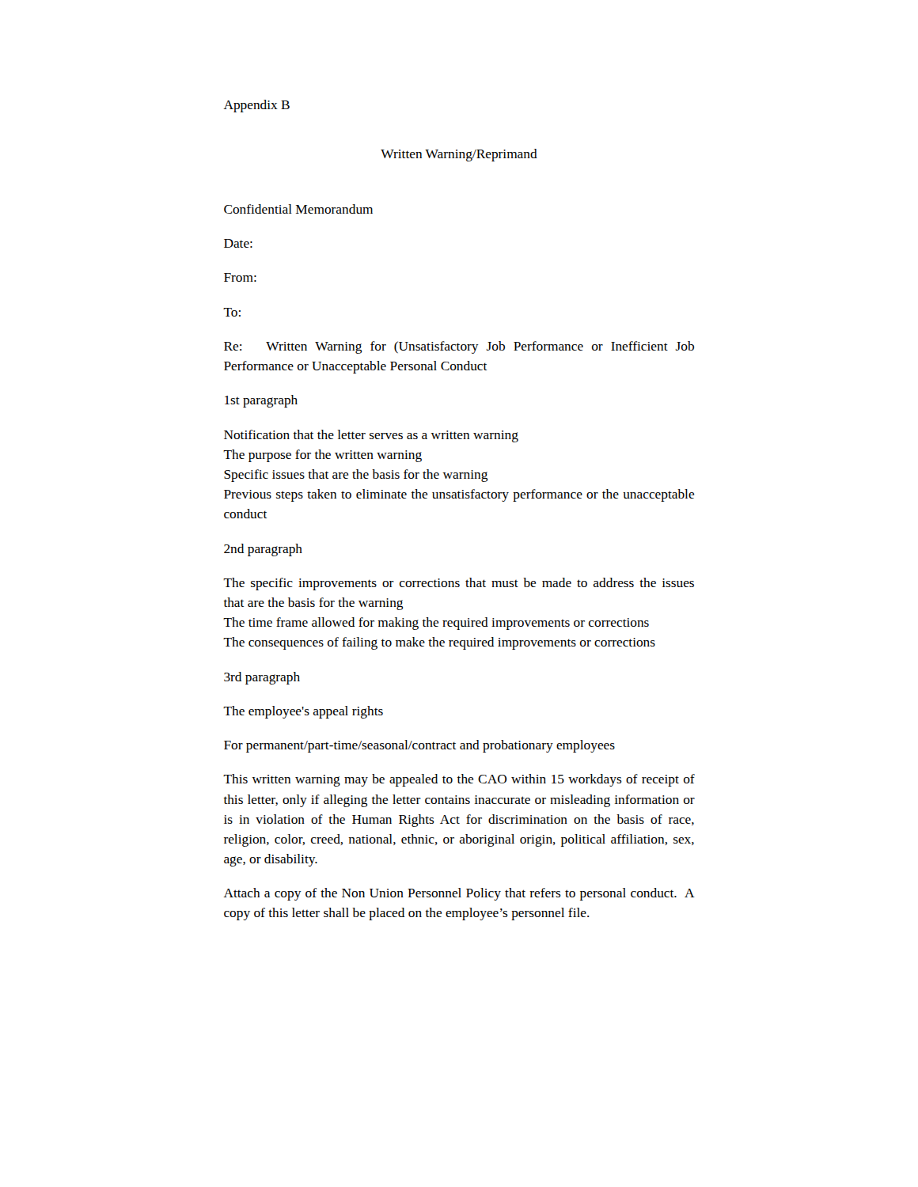Appendix B
Written Warning/Reprimand
Confidential Memorandum
Date:
From:
To:
Re: Written Warning for (Unsatisfactory Job Performance or Inefficient Job Performance or Unacceptable Personal Conduct
1st paragraph
Notification that the letter serves as a written warning
The purpose for the written warning
Specific issues that are the basis for the warning
Previous steps taken to eliminate the unsatisfactory performance or the unacceptable conduct
2nd paragraph
The specific improvements or corrections that must be made to address the issues that are the basis for the warning
The time frame allowed for making the required improvements or corrections
The consequences of failing to make the required improvements or corrections
3rd paragraph
The employee's appeal rights
For permanent/part-time/seasonal/contract and probationary employees
This written warning may be appealed to the CAO within 15 workdays of receipt of this letter, only if alleging the letter contains inaccurate or misleading information or is in violation of the Human Rights Act for discrimination on the basis of race, religion, color, creed, national, ethnic, or aboriginal origin, political affiliation, sex, age, or disability.
Attach a copy of the Non Union Personnel Policy that refers to personal conduct. A copy of this letter shall be placed on the employee’s personnel file.